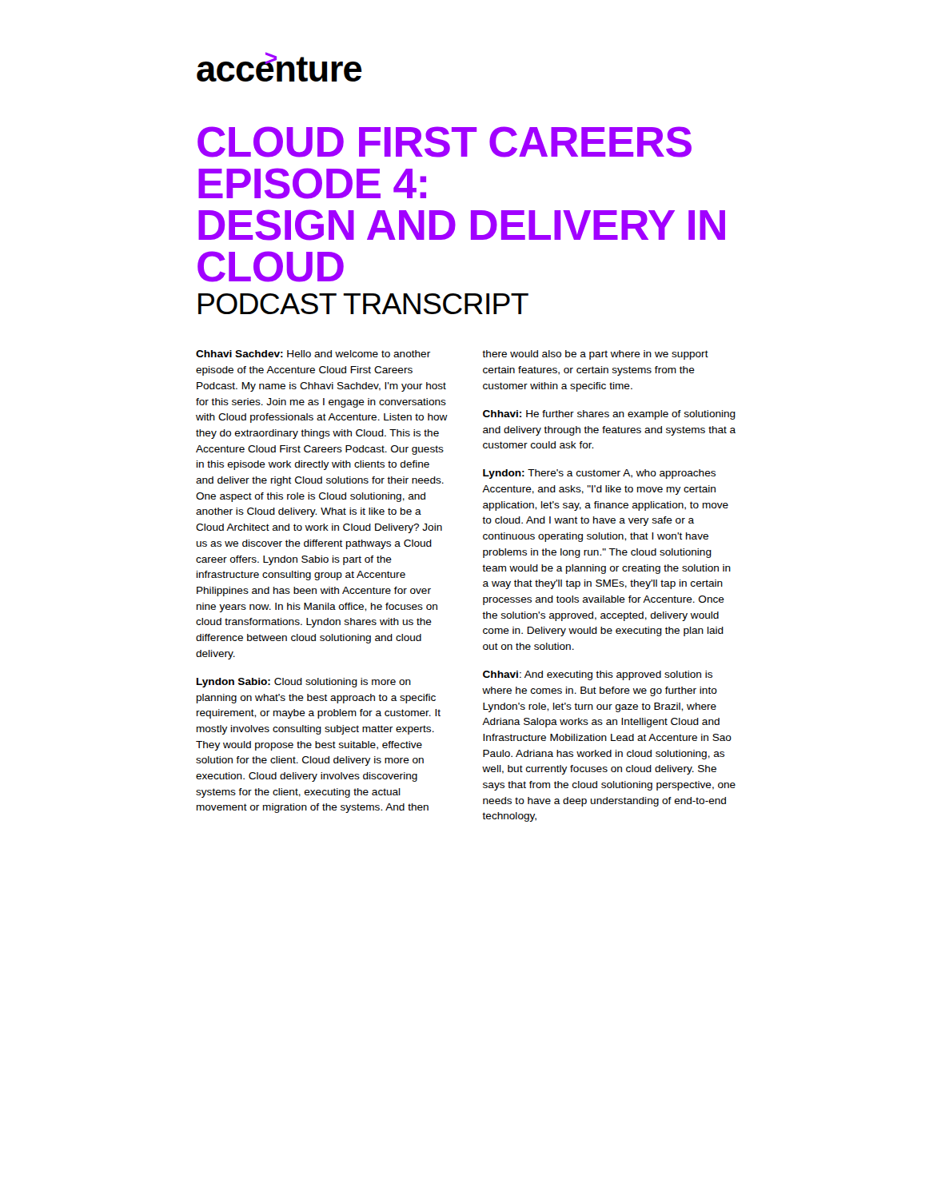accenture>
Cloud First Careers
Episode 4:
Design and Delivery in Cloud
Podcast Transcript
Chhavi Sachdev: Hello and welcome to another episode of the Accenture Cloud First Careers Podcast. My name is Chhavi Sachdev, I'm your host for this series. Join me as I engage in conversations with Cloud professionals at Accenture. Listen to how they do extraordinary things with Cloud. This is the Accenture Cloud First Careers Podcast. Our guests in this episode work directly with clients to define and deliver the right Cloud solutions for their needs. One aspect of this role is Cloud solutioning, and another is Cloud delivery. What is it like to be a Cloud Architect and to work in Cloud Delivery? Join us as we discover the different pathways a Cloud career offers. Lyndon Sabio is part of the infrastructure consulting group at Accenture Philippines and has been with Accenture for over nine years now. In his Manila office, he focuses on cloud transformations. Lyndon shares with us the difference between cloud solutioning and cloud delivery.
Lyndon Sabio: Cloud solutioning is more on planning on what's the best approach to a specific requirement, or maybe a problem for a customer. It mostly involves consulting subject matter experts. They would propose the best suitable, effective solution for the client. Cloud delivery is more on execution. Cloud delivery involves discovering systems for the client, executing the actual movement or migration of the systems. And then there would also be a part where in we support certain features, or certain systems from the customer within a specific time.
Chhavi: He further shares an example of solutioning and delivery through the features and systems that a customer could ask for.
Lyndon: There's a customer A, who approaches Accenture, and asks, "I'd like to move my certain application, let's say, a finance application, to move to cloud. And I want to have a very safe or a continuous operating solution, that I won't have problems in the long run." The cloud solutioning team would be a planning or creating the solution in a way that they'll tap in SMEs, they'll tap in certain processes and tools available for Accenture. Once the solution's approved, accepted, delivery would come in. Delivery would be executing the plan laid out on the solution.
Chhavi: And executing this approved solution is where he comes in. But before we go further into Lyndon's role, let's turn our gaze to Brazil, where Adriana Salopa works as an Intelligent Cloud and Infrastructure Mobilization Lead at Accenture in Sao Paulo. Adriana has worked in cloud solutioning, as well, but currently focuses on cloud delivery. She says that from the cloud solutioning perspective, one needs to have a deep understanding of end-to-end technology,